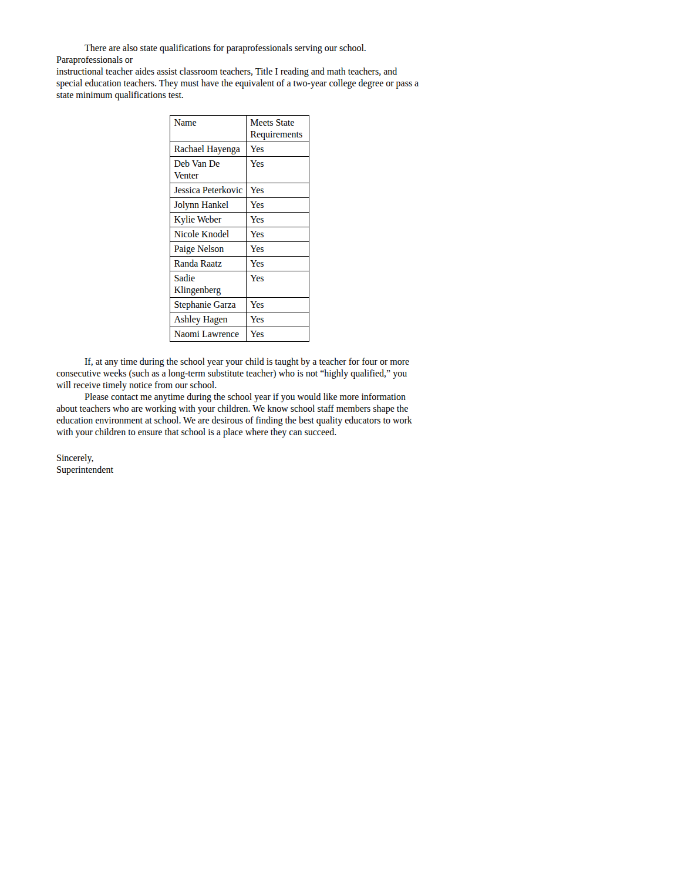There are also state qualifications for paraprofessionals serving our school. Paraprofessionals or
instructional teacher aides assist classroom teachers, Title I reading and math teachers, and special education teachers. They must have the equivalent of a two-year college degree or pass a state minimum qualifications test.
| Name | Meets State Requirements |
| Rachael Hayenga | Yes |
| Deb Van De Venter | Yes |
| Jessica Peterkovic | Yes |
| Jolynn Hankel | Yes |
| Kylie Weber | Yes |
| Nicole Knodel | Yes |
| Paige Nelson | Yes |
| Randa Raatz | Yes |
| Sadie Klingenberg | Yes |
| Stephanie Garza | Yes |
| Ashley Hagen | Yes |
| Naomi Lawrence | Yes |
If, at any time during the school year your child is taught by a teacher for four or more consecutive weeks (such as a long-term substitute teacher) who is not “highly qualified,” you will receive timely notice from our school.
Please contact me anytime during the school year if you would like more information about teachers who are working with your children. We know school staff members shape the education environment at school. We are desirous of finding the best quality educators to work with your children to ensure that school is a place where they can succeed.
Sincerely,
Superintendent